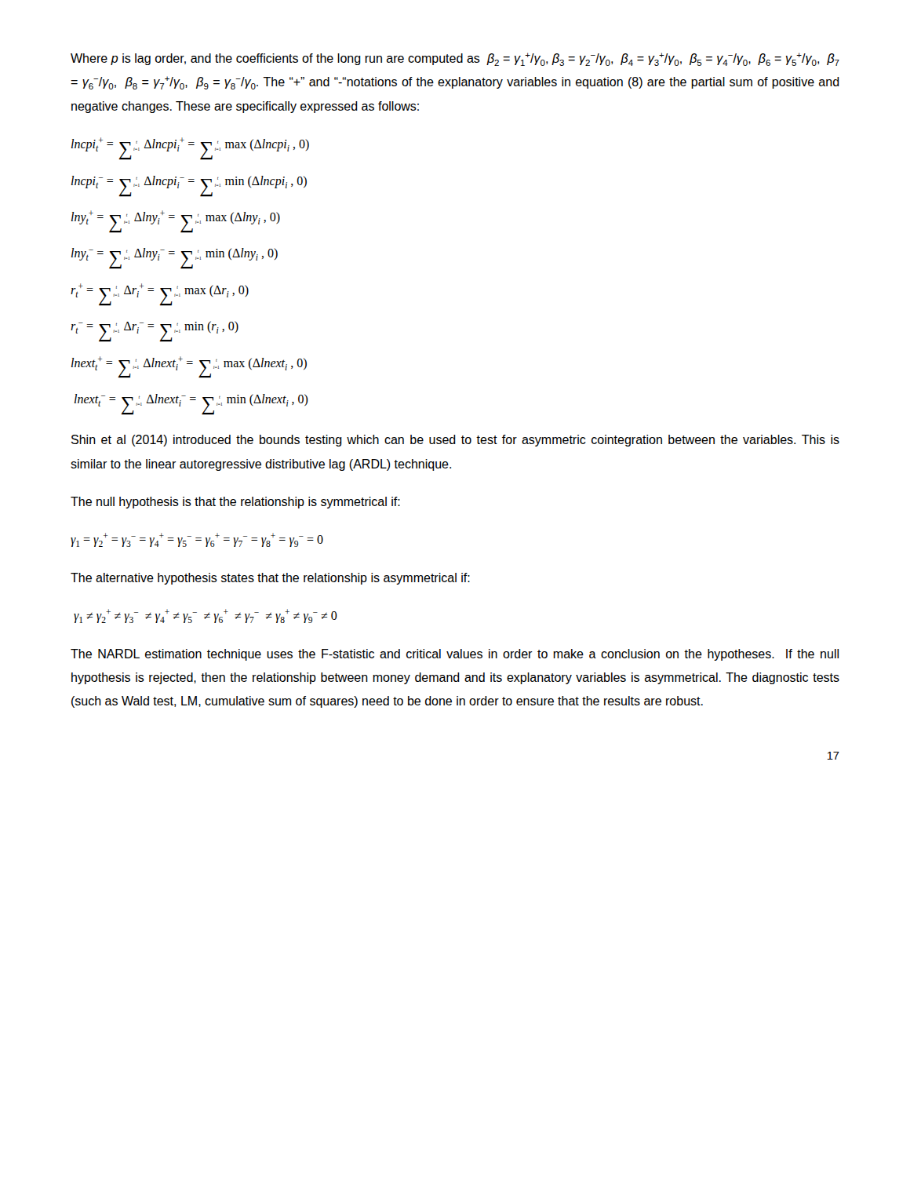Where p is lag order, and the coefficients of the long run are computed as β2 = γ1+/γ0, β3 = γ2−/γ0, β4 = γ3+/γ0, β5 = γ4−/γ0, β6 = γ5+/γ0, β7 = γ6−/γ0, β8 = γ7+/γ0, β9 = γ8−/γ0. The “+” and “-“notations of the explanatory variables in equation (8) are the partial sum of positive and negative changes. These are specifically expressed as follows:
lncpit+ = ∑ti=1 Δlncpii+ = ∑ti=1 max (Δlncpii , 0)
lncpit− = ∑ti=1 Δlncpii− = ∑ti=1 min (Δlncpii , 0)
lnyt+ = ∑ti=1 Δlnyi+ = ∑ti=1 max (Δlnyi , 0)
lnyt− = ∑ti=1 Δlnyi− = ∑ti=1 min (Δlnyi , 0)
rt+ = ∑ti=1 Δri+ = ∑ti=1 max (Δri , 0)
rt− = ∑ti=1 Δri− = ∑ti=1 min (ri , 0)
lnextt+ = ∑ti=1 Δlnexti+ = ∑ti=1 max (Δlnexti , 0)
lnextt− = ∑ti=1 Δlnexti− = ∑ti=1 min (Δlnexti , 0)
Shin et al (2014) introduced the bounds testing which can be used to test for asymmetric cointegration between the variables. This is similar to the linear autoregressive distributive lag (ARDL) technique.
The null hypothesis is that the relationship is symmetrical if:
γ1 = γ2+ = γ3− = γ4+ = γ5− = γ6+ = γ7− = γ8+ = γ9− = 0
The alternative hypothesis states that the relationship is asymmetrical if:
γ1 ≠ γ2+ ≠ γ3− ≠ γ4+ ≠ γ5− ≠ γ6+ ≠ γ7− ≠ γ8+ ≠ γ9− ≠ 0
The NARDL estimation technique uses the F-statistic and critical values in order to make a conclusion on the hypotheses. If the null hypothesis is rejected, then the relationship between money demand and its explanatory variables is asymmetrical. The diagnostic tests (such as Wald test, LM, cumulative sum of squares) need to be done in order to ensure that the results are robust.
17